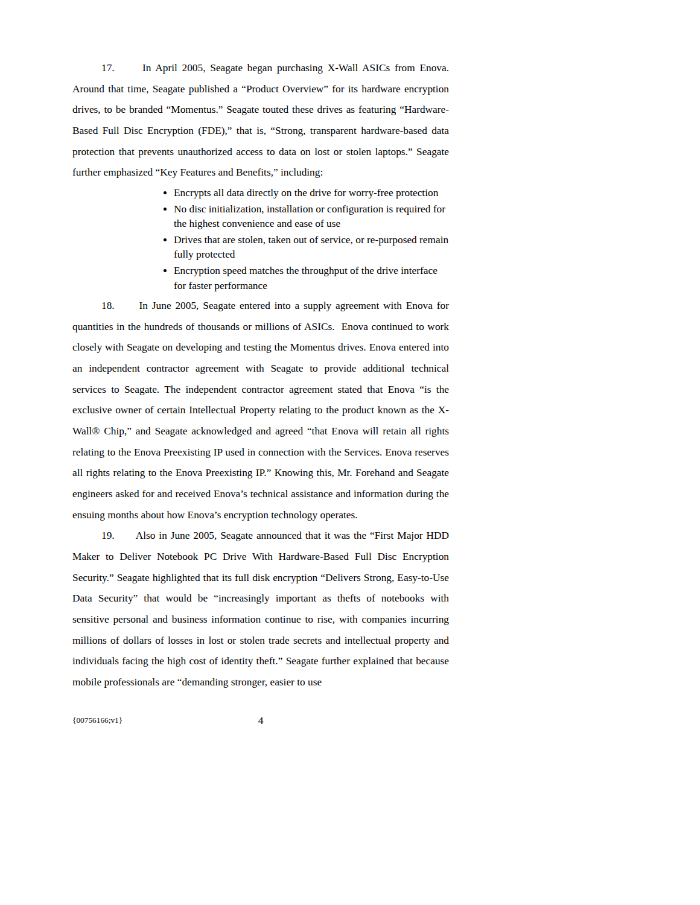17. In April 2005, Seagate began purchasing X-Wall ASICs from Enova. Around that time, Seagate published a “Product Overview” for its hardware encryption drives, to be branded “Momentus.” Seagate touted these drives as featuring “Hardware-Based Full Disc Encryption (FDE),” that is, “Strong, transparent hardware-based data protection that prevents unauthorized access to data on lost or stolen laptops.” Seagate further emphasized “Key Features and Benefits,” including:
Encrypts all data directly on the drive for worry-free protection
No disc initialization, installation or configuration is required for the highest convenience and ease of use
Drives that are stolen, taken out of service, or re-purposed remain fully protected
Encryption speed matches the throughput of the drive interface for faster performance
18. In June 2005, Seagate entered into a supply agreement with Enova for quantities in the hundreds of thousands or millions of ASICs. Enova continued to work closely with Seagate on developing and testing the Momentus drives. Enova entered into an independent contractor agreement with Seagate to provide additional technical services to Seagate. The independent contractor agreement stated that Enova “is the exclusive owner of certain Intellectual Property relating to the product known as the X-Wall® Chip,” and Seagate acknowledged and agreed “that Enova will retain all rights relating to the Enova Preexisting IP used in connection with the Services. Enova reserves all rights relating to the Enova Preexisting IP.” Knowing this, Mr. Forehand and Seagate engineers asked for and received Enova’s technical assistance and information during the ensuing months about how Enova’s encryption technology operates.
19. Also in June 2005, Seagate announced that it was the “First Major HDD Maker to Deliver Notebook PC Drive With Hardware-Based Full Disc Encryption Security.” Seagate highlighted that its full disk encryption “Delivers Strong, Easy-to-Use Data Security” that would be “increasingly important as thefts of notebooks with sensitive personal and business information continue to rise, with companies incurring millions of dollars of losses in lost or stolen trade secrets and intellectual property and individuals facing the high cost of identity theft.” Seagate further explained that because mobile professionals are “demanding stronger, easier to use
{00756166;v1} 4